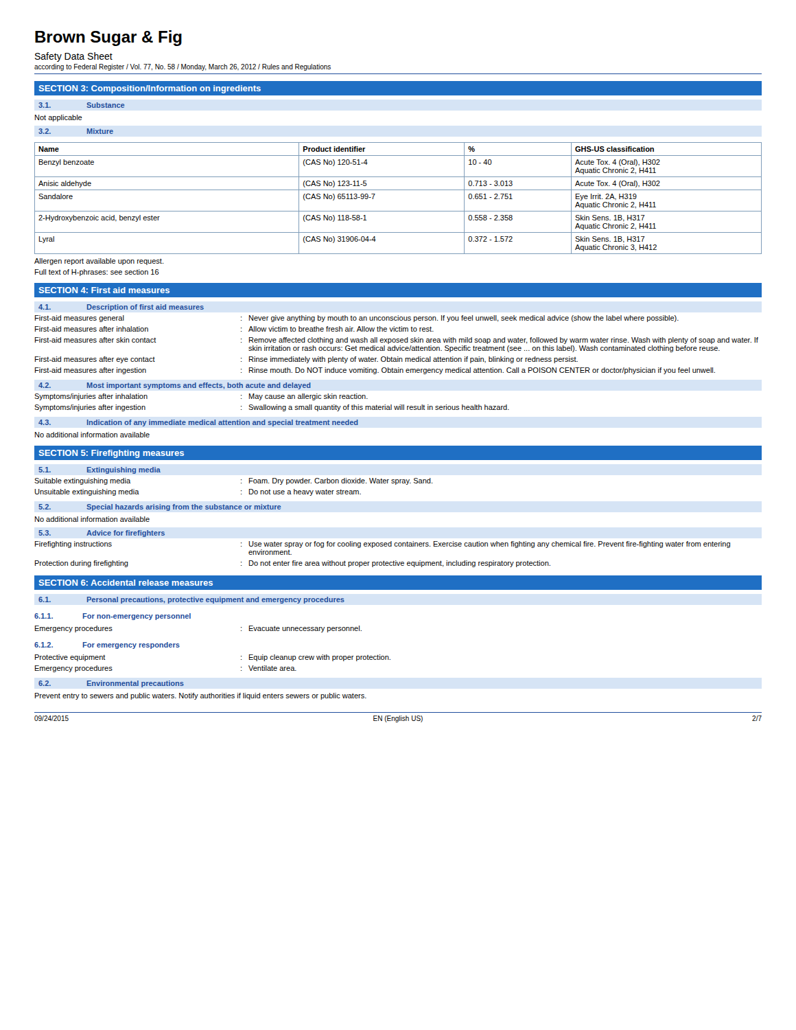Brown Sugar & Fig
Safety Data Sheet
according to Federal Register / Vol. 77, No. 58 / Monday, March 26, 2012 / Rules and Regulations
SECTION 3: Composition/Information on ingredients
3.1. Substance
Not applicable
3.2. Mixture
| Name | Product identifier | % | GHS-US classification |
| --- | --- | --- | --- |
| Benzyl benzoate | (CAS No) 120-51-4 | 10 - 40 | Acute Tox. 4 (Oral), H302 Aquatic Chronic 2, H411 |
| Anisic aldehyde | (CAS No) 123-11-5 | 0.713 - 3.013 | Acute Tox. 4 (Oral), H302 |
| Sandalore | (CAS No) 65113-99-7 | 0.651 - 2.751 | Eye Irrit. 2A, H319 Aquatic Chronic 2, H411 |
| 2-Hydroxybenzoic acid, benzyl ester | (CAS No) 118-58-1 | 0.558 - 2.358 | Skin Sens. 1B, H317 Aquatic Chronic 2, H411 |
| Lyral | (CAS No) 31906-04-4 | 0.372 - 1.572 | Skin Sens. 1B, H317 Aquatic Chronic 3, H412 |
Allergen report available upon request.
Full text of H-phrases: see section 16
SECTION 4: First aid measures
4.1. Description of first aid measures
| First-aid measures general | : | Never give anything by mouth to an unconscious person. If you feel unwell, seek medical advice (show the label where possible). |
| First-aid measures after inhalation | : | Allow victim to breathe fresh air. Allow the victim to rest. |
| First-aid measures after skin contact | : | Remove affected clothing and wash all exposed skin area with mild soap and water, followed by warm water rinse. Wash with plenty of soap and water. If skin irritation or rash occurs: Get medical advice/attention. Specific treatment (see ... on this label). Wash contaminated clothing before reuse. |
| First-aid measures after eye contact | : | Rinse immediately with plenty of water. Obtain medical attention if pain, blinking or redness persist. |
| First-aid measures after ingestion | : | Rinse mouth. Do NOT induce vomiting. Obtain emergency medical attention. Call a POISON CENTER or doctor/physician if you feel unwell. |
4.2. Most important symptoms and effects, both acute and delayed
| Symptoms/injuries after inhalation | : | May cause an allergic skin reaction. |
| Symptoms/injuries after ingestion | : | Swallowing a small quantity of this material will result in serious health hazard. |
4.3. Indication of any immediate medical attention and special treatment needed
No additional information available
SECTION 5: Firefighting measures
5.1. Extinguishing media
| Suitable extinguishing media | : | Foam. Dry powder. Carbon dioxide. Water spray. Sand. |
| Unsuitable extinguishing media | : | Do not use a heavy water stream. |
5.2. Special hazards arising from the substance or mixture
No additional information available
5.3. Advice for firefighters
| Firefighting instructions | : | Use water spray or fog for cooling exposed containers. Exercise caution when fighting any chemical fire. Prevent fire-fighting water from entering environment. |
| Protection during firefighting | : | Do not enter fire area without proper protective equipment, including respiratory protection. |
SECTION 6: Accidental release measures
6.1. Personal precautions, protective equipment and emergency procedures
6.1.1. For non-emergency personnel
| Emergency procedures | : | Evacuate unnecessary personnel. |
6.1.2. For emergency responders
| Protective equipment | : | Equip cleanup crew with proper protection. |
| Emergency procedures | : | Ventilate area. |
6.2. Environmental precautions
Prevent entry to sewers and public waters. Notify authorities if liquid enters sewers or public waters.
09/24/2015
EN (English US)
2/7